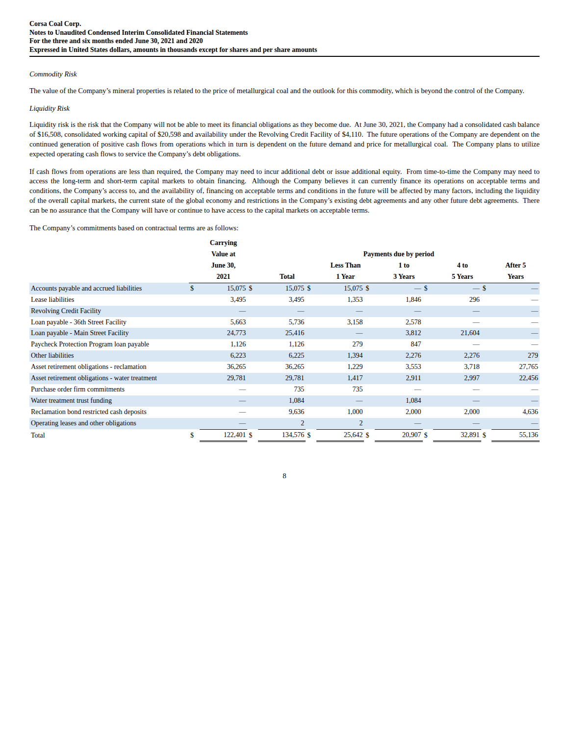Corsa Coal Corp.
Notes to Unaudited Condensed Interim Consolidated Financial Statements
For the three and six months ended June 30, 2021 and 2020
Expressed in United States dollars, amounts in thousands except for shares and per share amounts
Commodity Risk
The value of the Company’s mineral properties is related to the price of metallurgical coal and the outlook for this commodity, which is beyond the control of the Company.
Liquidity Risk
Liquidity risk is the risk that the Company will not be able to meet its financial obligations as they become due. At June 30, 2021, the Company had a consolidated cash balance of $16,508, consolidated working capital of $20,598 and availability under the Revolving Credit Facility of $4,110. The future operations of the Company are dependent on the continued generation of positive cash flows from operations which in turn is dependent on the future demand and price for metallurgical coal. The Company plans to utilize expected operating cash flows to service the Company’s debt obligations.
If cash flows from operations are less than required, the Company may need to incur additional debt or issue additional equity. From time-to-time the Company may need to access the long-term and short-term capital markets to obtain financing. Although the Company believes it can currently finance its operations on acceptable terms and conditions, the Company’s access to, and the availability of, financing on acceptable terms and conditions in the future will be affected by many factors, including the liquidity of the overall capital markets, the current state of the global economy and restrictions in the Company’s existing debt agreements and any other future debt agreements. There can be no assurance that the Company will have or continue to have access to the capital markets on acceptable terms.
The Company’s commitments based on contractual terms are as follows:
| | Carrying | |
| --- | --- | --- |
| | Value at | Payments due by period |
| | June 30, | | Less Than | 1 to | 4 to | After 5 |
| | 2021 | Total | 1 Year | 3 Years | 5 Years | Years |
| Accounts payable and accrued liabilities | $ | 15,075 | $ | 15,075 | $ | 15,075 | $ | — | $ | — | $ | — |
| Lease liabilities | | 3,495 | | 3,495 | | 1,353 | | 1,846 | | 296 | | — |
| Revolving Credit Facility | | — | | — | | — | | — | | — | | — |
| Loan payable - 36th Street Facility | | 5,663 | | 5,736 | | 3,158 | | 2,578 | | — | | — |
| Loan payable - Main Street Facility | | 24,773 | | 25,416 | | — | | 3,812 | | 21,604 | | — |
| Paycheck Protection Program loan payable | | 1,126 | | 1,126 | | 279 | | 847 | | — | | — |
| Other liabilities | | 6,223 | | 6,225 | | 1,394 | | 2,276 | | 2,276 | | 279 |
| Asset retirement obligations - reclamation | | 36,265 | | 36,265 | | 1,229 | | 3,553 | | 3,718 | | 27,765 |
| Asset retirement obligations - water treatment | | 29,781 | | 29,781 | | 1,417 | | 2,911 | | 2,997 | | 22,456 |
| Purchase order firm commitments | | — | | 735 | | 735 | | — | | — | | — |
| Water treatment trust funding | | — | | 1,084 | | — | | 1,084 | | — | | — |
| Reclamation bond restricted cash deposits | | — | | 9,636 | | 1,000 | | 2,000 | | 2,000 | | 4,636 |
| Operating leases and other obligations | | — | | 2 | | 2 | | — | | — | | — |
| Total | $ | 122,401 | $ | 134,576 | $ | 25,642 | $ | 20,907 | $ | 32,891 | $ | 55,136 |
8